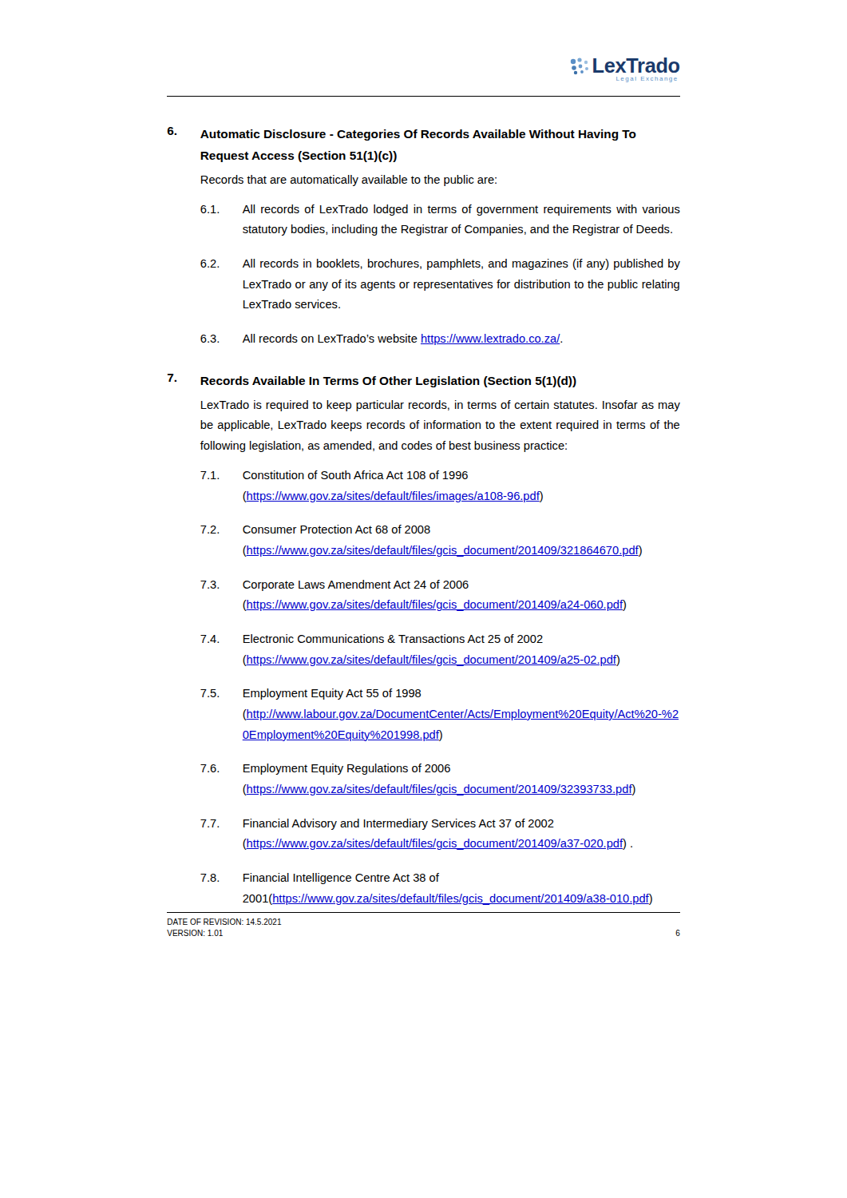Lex Trado
Legal Exchange
Automatic Disclosure - Categories Of Records Available Without Having To Request Access (Section 51(1)(c))
Records that are automatically available to the public are:
6.1. All records of LexTrado lodged in terms of government requirements with various statutory bodies, including the Registrar of Companies, and the Registrar of Deeds.
6.2. All records in booklets, brochures, pamphlets, and magazines (if any) published by LexTrado or any of its agents or representatives for distribution to the public relating LexTrado services.
6.3. All records on LexTrado’s website https://www.lextrado.co.za/.
Records Available In Terms Of Other Legislation (Section 5(1)(d))
LexTrado is required to keep particular records, in terms of certain statutes. Insofar as may be applicable, LexTrado keeps records of information to the extent required in terms of the following legislation, as amended, and codes of best business practice:
7.1. Constitution of South Africa Act 108 of 1996
(https://www.gov.za/sites/default/files/images/a108-96.pdf)
7.2. Consumer Protection Act 68 of 2008
(https://www.gov.za/sites/default/files/gcis_document/201409/321864670.pdf)
7.3. Corporate Laws Amendment Act 24 of 2006
(https://www.gov.za/sites/default/files/gcis_document/201409/a24-060.pdf)
7.4. Electronic Communications & Transactions Act 25 of 2002
(https://www.gov.za/sites/default/files/gcis_document/201409/a25-02.pdf)
7.5. Employment Equity Act 55 of 1998
(http://www.labour.gov.za/DocumentCenter/Acts/Employment%20Equity/Act%20-%20Employment%20Equity%201998.pdf)
7.6. Employment Equity Regulations of 2006
(https://www.gov.za/sites/default/files/gcis_document/201409/32393733.pdf)
7.7. Financial Advisory and Intermediary Services Act 37 of 2002
(https://www.gov.za/sites/default/files/gcis_document/201409/a37-020.pdf) .
7.8. Financial Intelligence Centre Act 38 of
2001(https://www.gov.za/sites/default/files/gcis_document/201409/a38-010.pdf)
DATE OF REVISION: 14.5.2021
VERSION: 1.01
6